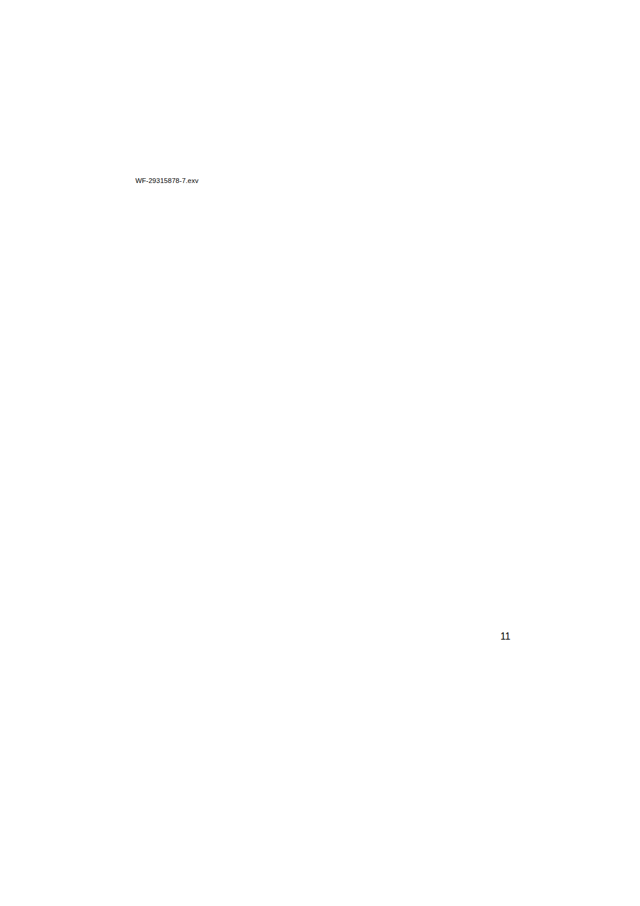WF-29315878-7.exv
11